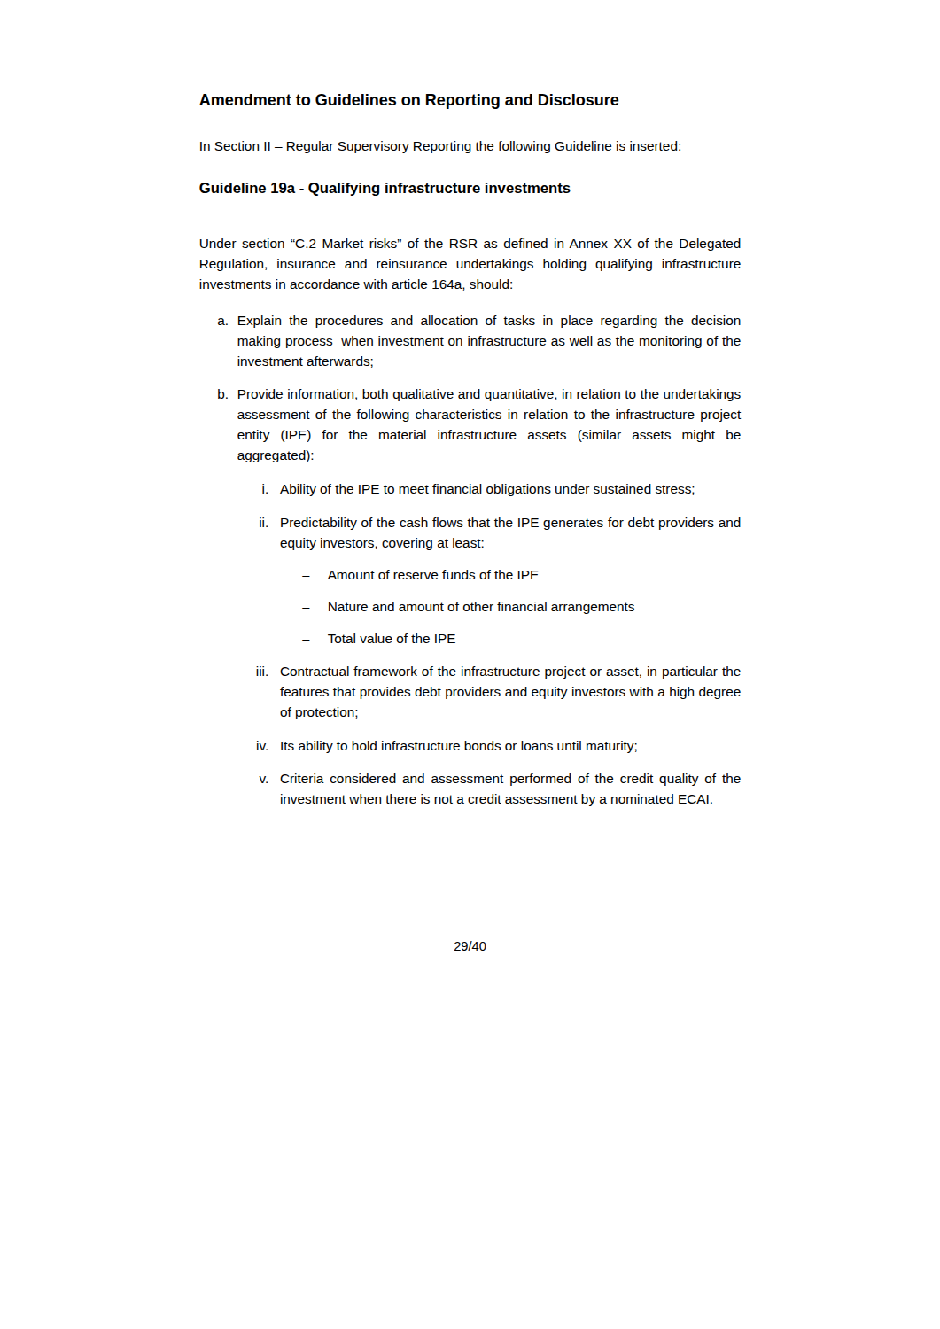Amendment to Guidelines on Reporting and Disclosure
In Section II – Regular Supervisory Reporting the following Guideline is inserted:
Guideline 19a - Qualifying infrastructure investments
Under section “C.2 Market risks” of the RSR as defined in Annex XX of the Delegated Regulation, insurance and reinsurance undertakings holding qualifying infrastructure investments in accordance with article 164a, should:
Explain the procedures and allocation of tasks in place regarding the decision making process when investment on infrastructure as well as the monitoring of the investment afterwards;
Provide information, both qualitative and quantitative, in relation to the undertakings assessment of the following characteristics in relation to the infrastructure project entity (IPE) for the material infrastructure assets (similar assets might be aggregated):
Ability of the IPE to meet financial obligations under sustained stress;
Predictability of the cash flows that the IPE generates for debt providers and equity investors, covering at least:
Amount of reserve funds of the IPE
Nature and amount of other financial arrangements
Total value of the IPE
Contractual framework of the infrastructure project or asset, in particular the features that provides debt providers and equity investors with a high degree of protection;
Its ability to hold infrastructure bonds or loans until maturity;
Criteria considered and assessment performed of the credit quality of the investment when there is not a credit assessment by a nominated ECAI.
29/40